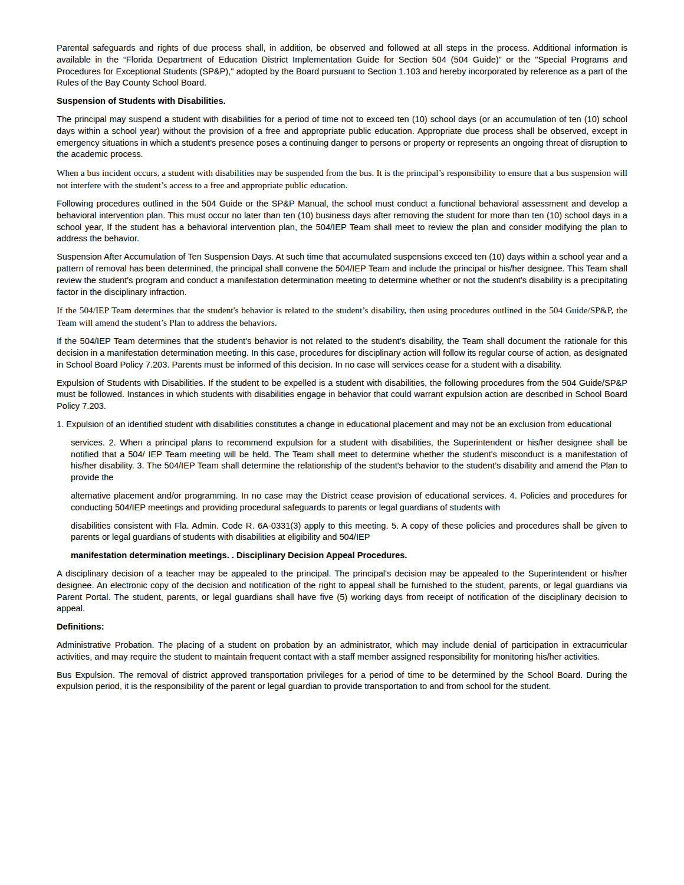Parental safeguards and rights of due process shall, in addition, be observed and followed at all steps in the process. Additional information is available in the “Florida Department of Education District Implementation Guide for Section 504 (504 Guide)” or the "Special Programs and Procedures for Exceptional Students (SP&P)," adopted by the Board pursuant to Section 1.103 and hereby incorporated by reference as a part of the Rules of the Bay County School Board.
Suspension of Students with Disabilities.
The principal may suspend a student with disabilities for a period of time not to exceed ten (10) school days (or an accumulation of ten (10) school days within a school year) without the provision of a free and appropriate public education. Appropriate due process shall be observed, except in emergency situations in which a student's presence poses a continuing danger to persons or property or represents an ongoing threat of disruption to the academic process.
When a bus incident occurs, a student with disabilities may be suspended from the bus. It is the principal’s responsibility to ensure that a bus suspension will not interfere with the student’s access to a free and appropriate public education.
Following procedures outlined in the 504 Guide or the SP&P Manual, the school must conduct a functional behavioral assessment and develop a behavioral intervention plan. This must occur no later than ten (10) business days after removing the student for more than ten (10) school days in a school year, If the student has a behavioral intervention plan, the 504/IEP Team shall meet to review the plan and consider modifying the plan to address the behavior.
Suspension After Accumulation of Ten Suspension Days. At such time that accumulated suspensions exceed ten (10) days within a school year and a pattern of removal has been determined, the principal shall convene the 504/IEP Team and include the principal or his/her designee. This Team shall review the student's program and conduct a manifestation determination meeting to determine whether or not the student's disability is a precipitating factor in the disciplinary infraction.
If the 504/IEP Team determines that the student's behavior is related to the student’s disability, then using procedures outlined in the 504 Guide/SP&P, the Team will amend the student’s Plan to address the behaviors.
If the 504/IEP Team determines that the student's behavior is not related to the student’s disability, the Team shall document the rationale for this decision in a manifestation determination meeting. In this case, procedures for disciplinary action will follow its regular course of action, as designated in School Board Policy 7.203. Parents must be informed of this decision. In no case will services cease for a student with a disability.
Expulsion of Students with Disabilities. If the student to be expelled is a student with disabilities, the following procedures from the 504 Guide/SP&P must be followed. Instances in which students with disabilities engage in behavior that could warrant expulsion action are described in School Board Policy 7.203.
1. Expulsion of an identified student with disabilities constitutes a change in educational placement and may not be an exclusion from educational
services. 2. When a principal plans to recommend expulsion for a student with disabilities, the Superintendent or his/her designee shall be notified that a 504/ IEP Team meeting will be held. The Team shall meet to determine whether the student's misconduct is a manifestation of his/her disability. 3. The 504/IEP Team shall determine the relationship of the student's behavior to the student’s disability and amend the Plan to provide the
alternative placement and/or programming. In no case may the District cease provision of educational services. 4. Policies and procedures for conducting 504/IEP meetings and providing procedural safeguards to parents or legal guardians of students with
disabilities consistent with Fla. Admin. Code R. 6A-0331(3) apply to this meeting. 5. A copy of these policies and procedures shall be given to parents or legal guardians of students with disabilities at eligibility and 504/IEP
manifestation determination meetings. . Disciplinary Decision Appeal Procedures.
A disciplinary decision of a teacher may be appealed to the principal. The principal's decision may be appealed to the Superintendent or his/her designee. An electronic copy of the decision and notification of the right to appeal shall be furnished to the student, parents, or legal guardians via Parent Portal. The student, parents, or legal guardians shall have five (5) working days from receipt of notification of the disciplinary decision to appeal.
Definitions:
Administrative Probation. The placing of a student on probation by an administrator, which may include denial of participation in extracurricular activities, and may require the student to maintain frequent contact with a staff member assigned responsibility for monitoring his/her activities.
Bus Expulsion. The removal of district approved transportation privileges for a period of time to be determined by the School Board. During the expulsion period, it is the responsibility of the parent or legal guardian to provide transportation to and from school for the student.